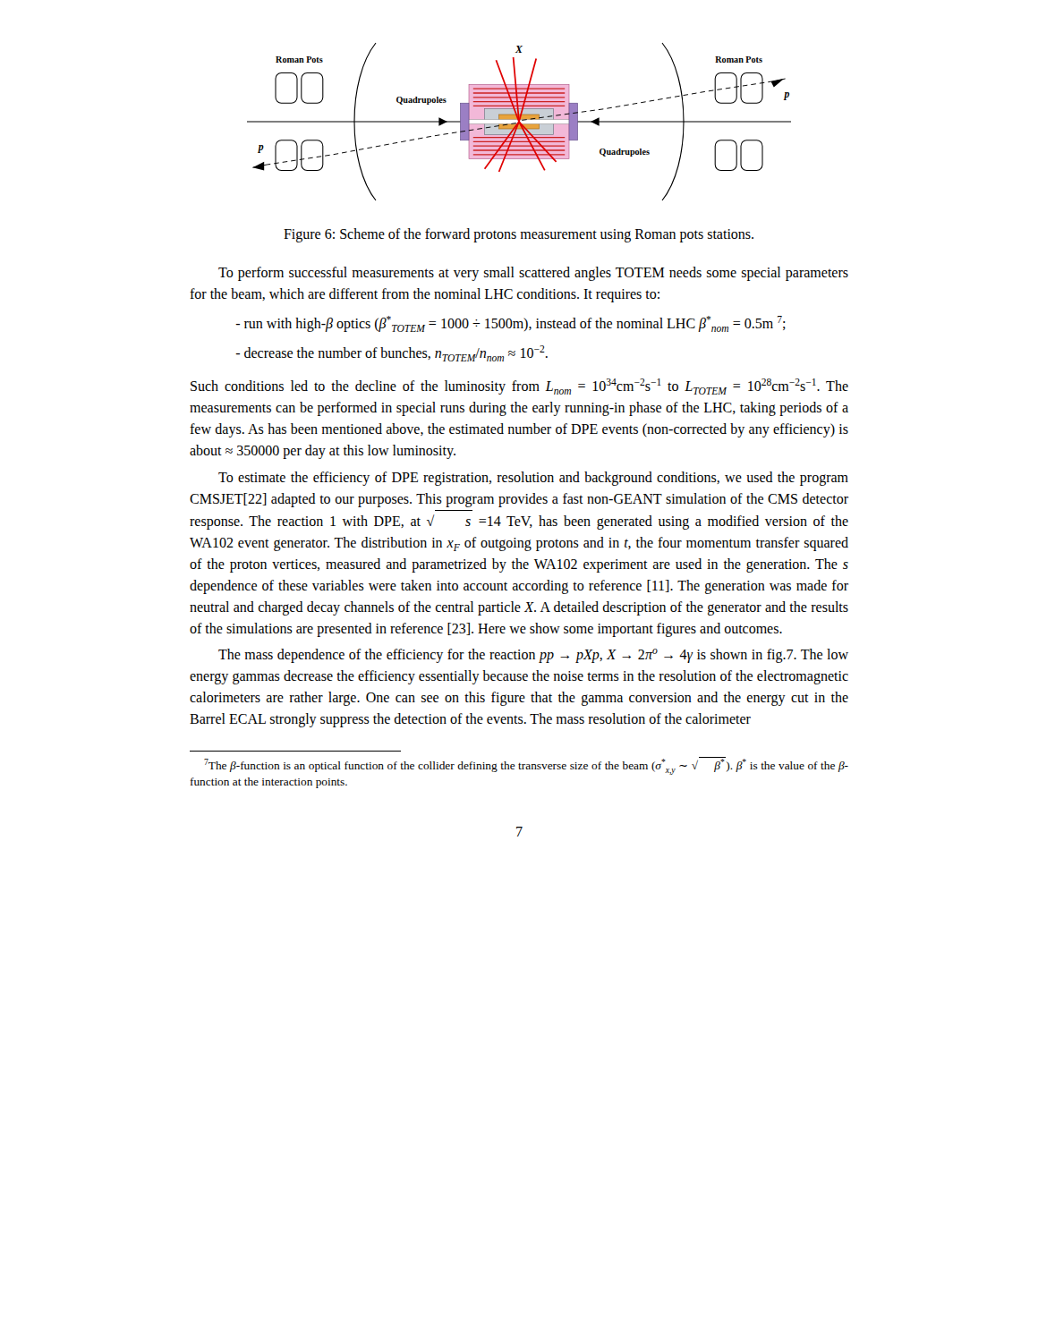Roman Pots Roman Pots Quadrupoles Quadrupoles X p p
Figure 6: Scheme of the forward protons measurement using Roman pots stations.
To perform successful measurements at very small scattered angles TOTEM needs some special parameters for the beam, which are different from the nominal LHC conditions. It requires to:
run with high-β optics (β*TOTEM = 1000 ÷ 1500m), instead of the nominal LHC β*nom = 0.5m 7;
decrease the number of bunches, nTOTEM/nnom ≈ 10−2.
Such conditions led to the decline of the luminosity from Lnom = 1034cm−2s−1 to LTOTEM = 1028cm−2s−1. The measurements can be performed in special runs during the early running-in phase of the LHC, taking periods of a few days. As has been mentioned above, the estimated number of DPE events (non-corrected by any efficiency) is about ≈ 350000 per day at this low luminosity.
To estimate the efficiency of DPE registration, resolution and background conditions, we used the program CMSJET[22] adapted to our purposes. This program provides a fast non-GEANT simulation of the CMS detector response. The reaction 1 with DPE, at √s =14 TeV, has been generated using a modified version of the WA102 event generator. The distribution in xF of outgoing protons and in t, the four momentum transfer squared of the proton vertices, measured and parametrized by the WA102 experiment are used in the generation. The s dependence of these variables were taken into account according to reference [11]. The generation was made for neutral and charged decay channels of the central particle X. A detailed description of the generator and the results of the simulations are presented in reference [23]. Here we show some important figures and outcomes.
The mass dependence of the efficiency for the reaction pp → pXp, X → 2πo → 4γ is shown in fig.7. The low energy gammas decrease the efficiency essentially because the noise terms in the resolution of the electromagnetic calorimeters are rather large. One can see on this figure that the gamma conversion and the energy cut in the Barrel ECAL strongly suppress the detection of the events. The mass resolution of the calorimeter
7The β-function is an optical function of the collider defining the transverse size of the beam (σ*x,y ∼ √β*). β* is the value of the β-function at the interaction points.
7